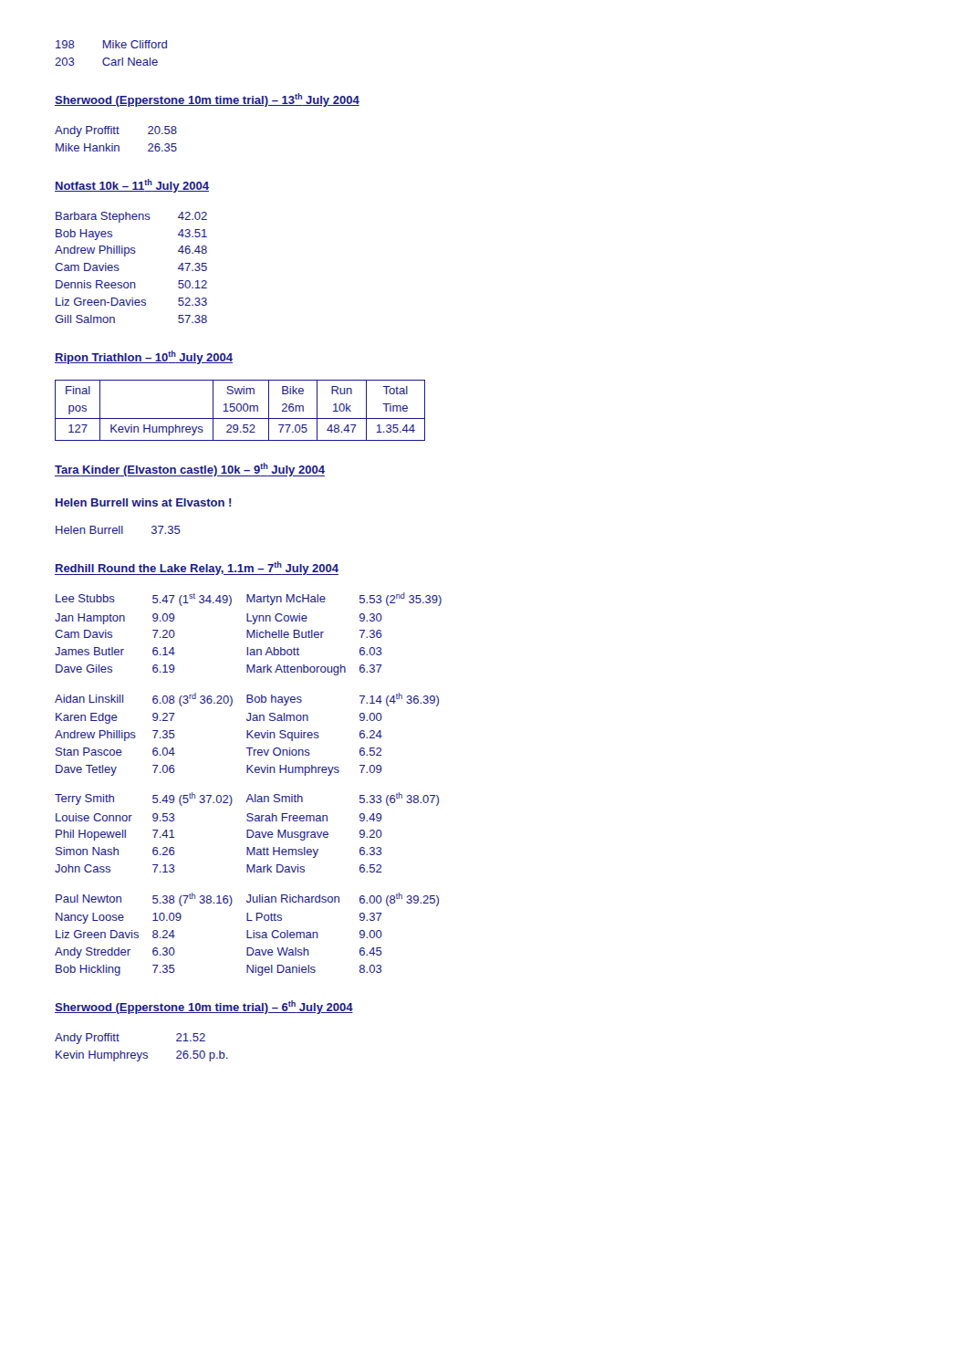| 198 | Mike Clifford |
| 203 | Carl Neale |
Sherwood (Epperstone 10m time trial) – 13th July 2004
| Andy Proffitt | 20.58 |
| Mike Hankin | 26.35 |
Notfast 10k – 11th July 2004
| Barbara Stephens | 42.02 |
| Bob Hayes | 43.51 |
| Andrew Phillips | 46.48 |
| Cam Davies | 47.35 |
| Dennis Reeson | 50.12 |
| Liz Green-Davies | 52.33 |
| Gill Salmon | 57.38 |
Ripon Triathlon – 10th July 2004
| Final pos | | Swim 1500m | Bike 26m | Run 10k | Total Time |
| --- | --- | --- | --- | --- | --- |
| 127 | Kevin Humphreys | 29.52 | 77.05 | 48.47 | 1.35.44 |
Tara Kinder (Elvaston castle) 10k – 9th July 2004
Helen Burrell wins at Elvaston !
| Helen Burrell | 37.35 |
Redhill Round the Lake Relay, 1.1m – 7th July 2004
| Lee Stubbs | 5.47 (1 st 34.49) | Martyn McHale | 5.53 (2 nd 35.39) |
| Jan Hampton | 9.09 | Lynn Cowie | 9.30 |
| Cam Davis | 7.20 | Michelle Butler | 7.36 |
| James Butler | 6.14 | Ian Abbott | 6.03 |
| Dave Giles | 6.19 | Mark Attenborough | 6.37 |
| Aidan Linskill | 6.08 (3 rd 36.20) | Bob hayes | 7.14 (4 th 36.39) |
| Karen Edge | 9.27 | Jan Salmon | 9.00 |
| Andrew Phillips | 7.35 | Kevin Squires | 6.24 |
| Stan Pascoe | 6.04 | Trev Onions | 6.52 |
| Dave Tetley | 7.06 | Kevin Humphreys | 7.09 |
| Terry Smith | 5.49 (5 th 37.02) | Alan Smith | 5.33 (6 th 38.07) |
| Louise Connor | 9.53 | Sarah Freeman | 9.49 |
| Phil Hopewell | 7.41 | Dave Musgrave | 9.20 |
| Simon Nash | 6.26 | Matt Hemsley | 6.33 |
| John Cass | 7.13 | Mark Davis | 6.52 |
| Paul Newton | 5.38 (7 th 38.16) | Julian Richardson | 6.00 (8 th 39.25) |
| Nancy Loose | 10.09 | L Potts | 9.37 |
| Liz Green Davis | 8.24 | Lisa Coleman | 9.00 |
| Andy Stredder | 6.30 | Dave Walsh | 6.45 |
| Bob Hickling | 7.35 | Nigel Daniels | 8.03 |
Sherwood (Epperstone 10m time trial) – 6th July 2004
| Andy Proffitt | 21.52 |
| Kevin Humphreys | 26.50 p.b. |